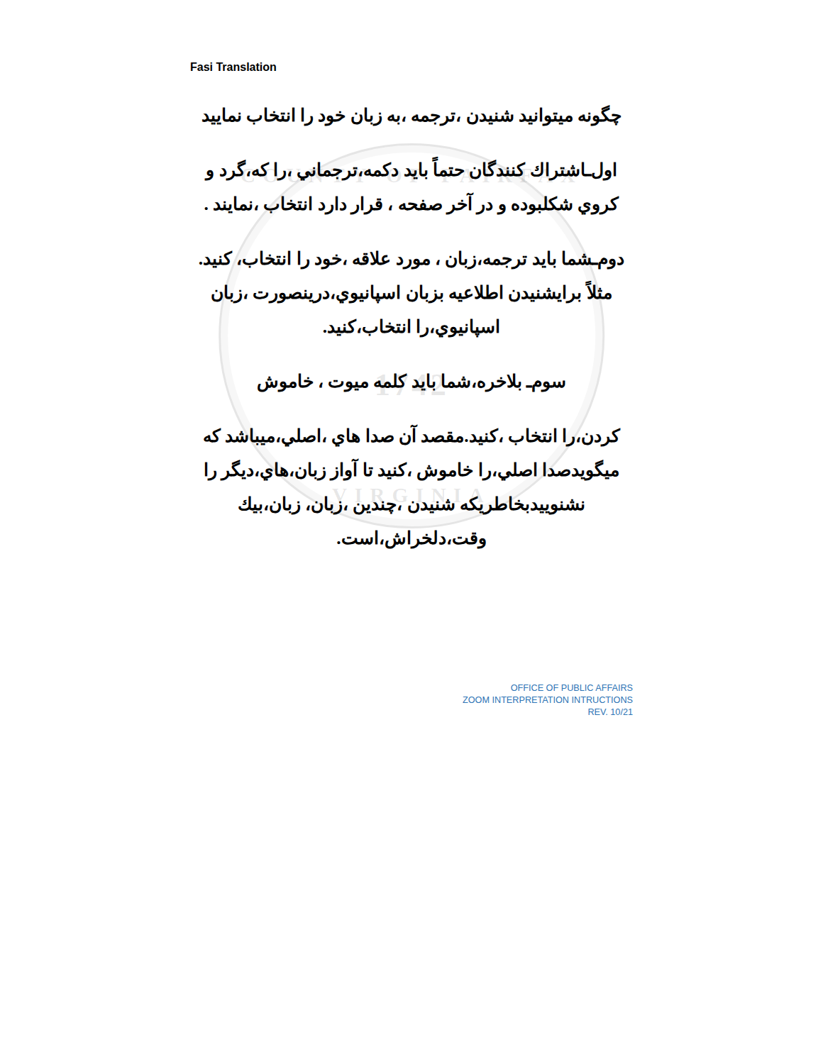County of Fairfax
Fare Fac
1742
Virginia
Fasi Translation
چگونه میتوانید شنیدن ،ترجمه ،به زبان خود را انتخاب نمایید
اول‌ـاشتراك كنندگان حتماً باید دكمه،ترجماني ،را كه،گرد و كروي شكلبوده و در آخر صفحه ، قرار دارد انتخاب ،نمایند .
دوم‌ـشما باید ترجمه،زبان ، مورد علاقه ،خود را انتخاب، كنید. مثلاً برایشنیدن اطلاعیه بزبان اسپانیوي،درینصورت ،زبان اسپانیوي،را انتخاب،كنید.
سوم‌ـ بلاخره،شما باید كلمه میوت ، خاموش
كردن،را انتخاب ،كنید.مقصد آن صدا هاي ،اصلي،میباشد كه میگویدصدا اصلي،را خاموش ،كنید تا آواز زبان،هاي،دیگر را نشنوییدبخاطریكه شنیدن ،چندین ،زبان، زبان،بیك وقت،دلخراش،است.
OFFICE OF PUBLIC AFFAIRS
ZOOM INTERPRETATION INTRUCTIONS
REV. 10/21